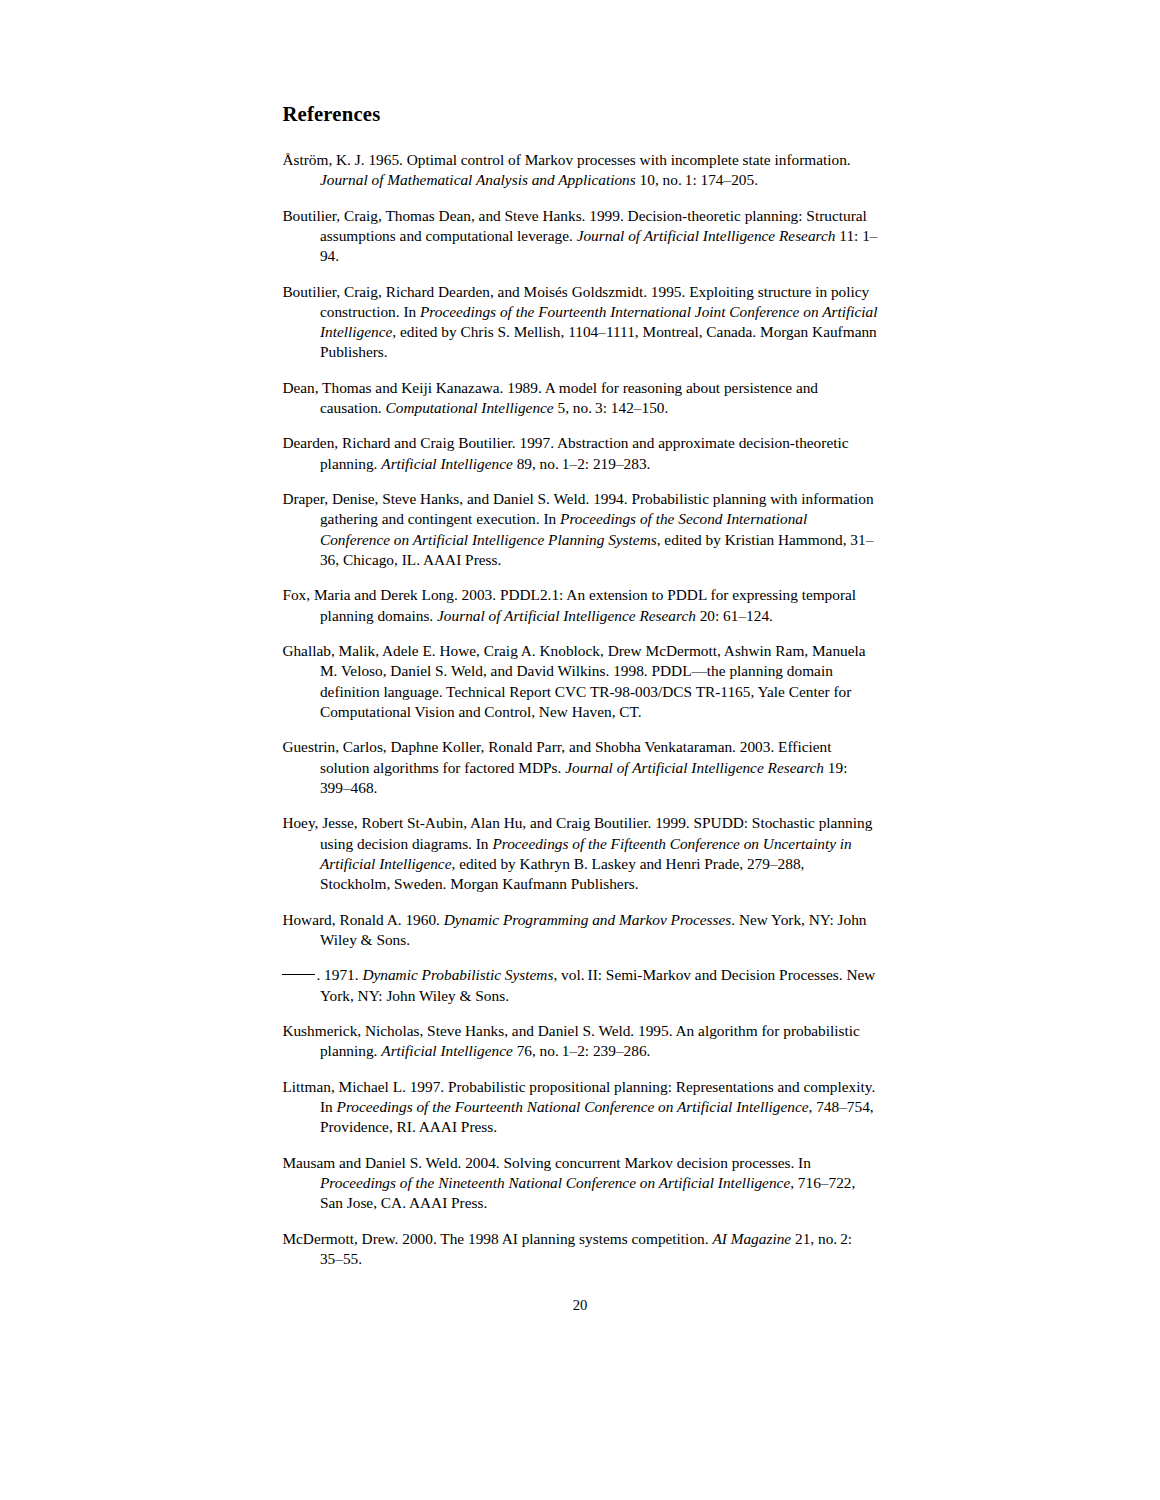References
Åström, K. J. 1965. Optimal control of Markov processes with incomplete state information. Journal of Mathematical Analysis and Applications 10, no. 1: 174–205.
Boutilier, Craig, Thomas Dean, and Steve Hanks. 1999. Decision-theoretic planning: Structural assumptions and computational leverage. Journal of Artificial Intelligence Research 11: 1–94.
Boutilier, Craig, Richard Dearden, and Moisés Goldszmidt. 1995. Exploiting structure in policy construction. In Proceedings of the Fourteenth International Joint Conference on Artificial Intelligence, edited by Chris S. Mellish, 1104–1111, Montreal, Canada. Morgan Kaufmann Publishers.
Dean, Thomas and Keiji Kanazawa. 1989. A model for reasoning about persistence and causation. Computational Intelligence 5, no. 3: 142–150.
Dearden, Richard and Craig Boutilier. 1997. Abstraction and approximate decision-theoretic planning. Artificial Intelligence 89, no. 1–2: 219–283.
Draper, Denise, Steve Hanks, and Daniel S. Weld. 1994. Probabilistic planning with information gathering and contingent execution. In Proceedings of the Second International Conference on Artificial Intelligence Planning Systems, edited by Kristian Hammond, 31–36, Chicago, IL. AAAI Press.
Fox, Maria and Derek Long. 2003. PDDL2.1: An extension to PDDL for expressing temporal planning domains. Journal of Artificial Intelligence Research 20: 61–124.
Ghallab, Malik, Adele E. Howe, Craig A. Knoblock, Drew McDermott, Ashwin Ram, Manuela M. Veloso, Daniel S. Weld, and David Wilkins. 1998. PDDL—the planning domain definition language. Technical Report CVC TR-98-003/DCS TR-1165, Yale Center for Computational Vision and Control, New Haven, CT.
Guestrin, Carlos, Daphne Koller, Ronald Parr, and Shobha Venkataraman. 2003. Efficient solution algorithms for factored MDPs. Journal of Artificial Intelligence Research 19: 399–468.
Hoey, Jesse, Robert St-Aubin, Alan Hu, and Craig Boutilier. 1999. SPUDD: Stochastic planning using decision diagrams. In Proceedings of the Fifteenth Conference on Uncertainty in Artificial Intelligence, edited by Kathryn B. Laskey and Henri Prade, 279–288, Stockholm, Sweden. Morgan Kaufmann Publishers.
Howard, Ronald A. 1960. Dynamic Programming and Markov Processes. New York, NY: John Wiley & Sons.
. 1971. Dynamic Probabilistic Systems, vol. II: Semi-Markov and Decision Processes. New York, NY: John Wiley & Sons.
Kushmerick, Nicholas, Steve Hanks, and Daniel S. Weld. 1995. An algorithm for probabilistic planning. Artificial Intelligence 76, no. 1–2: 239–286.
Littman, Michael L. 1997. Probabilistic propositional planning: Representations and complexity. In Proceedings of the Fourteenth National Conference on Artificial Intelligence, 748–754, Providence, RI. AAAI Press.
Mausam and Daniel S. Weld. 2004. Solving concurrent Markov decision processes. In Proceedings of the Nineteenth National Conference on Artificial Intelligence, 716–722, San Jose, CA. AAAI Press.
McDermott, Drew. 2000. The 1998 AI planning systems competition. AI Magazine 21, no. 2: 35–55.
20